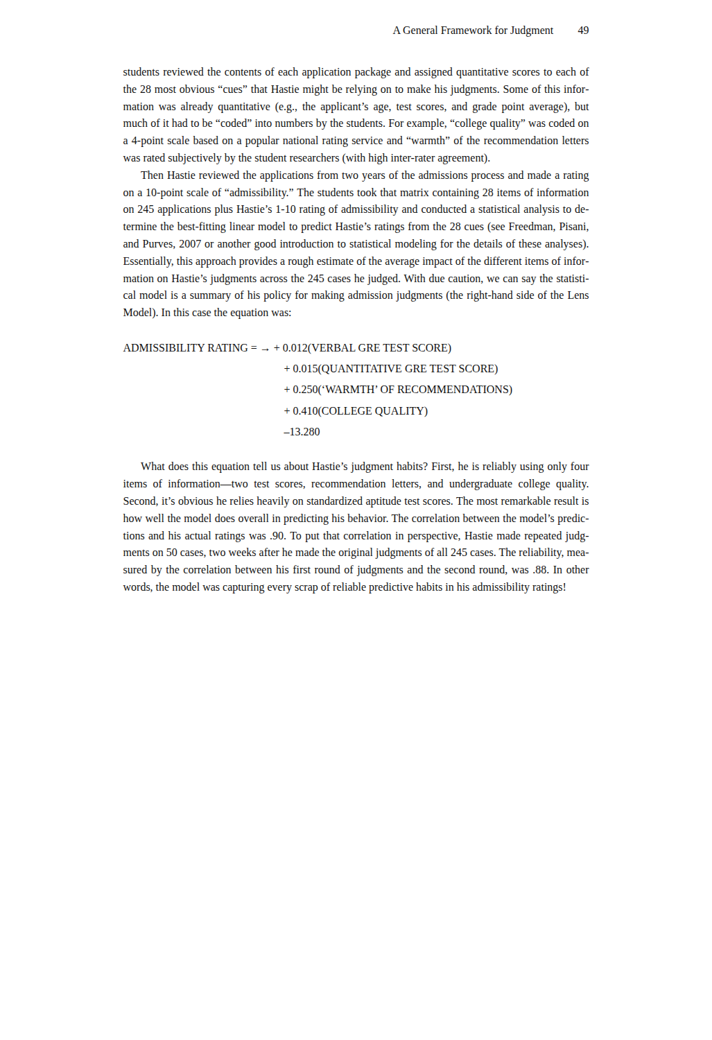A General Framework for Judgment 49
students reviewed the contents of each application package and assigned quantitative scores to each of the 28 most obvious “cues” that Hastie might be relying on to make his judgments. Some of this information was already quantitative (e.g., the applicant’s age, test scores, and grade point average), but much of it had to be “coded” into numbers by the students. For example, “college quality” was coded on a 4-point scale based on a popular national rating service and “warmth” of the recommendation letters was rated subjectively by the student researchers (with high inter-rater agreement).
Then Hastie reviewed the applications from two years of the admissions process and made a rating on a 10-point scale of “admissibility.” The students took that matrix containing 28 items of information on 245 applications plus Hastie’s 1-10 rating of admissibility and conducted a statistical analysis to determine the best-fitting linear model to predict Hastie’s ratings from the 28 cues (see Freedman, Pisani, and Purves, 2007 or another good introduction to statistical modeling for the details of these analyses). Essentially, this approach provides a rough estimate of the average impact of the different items of information on Hastie’s judgments across the 245 cases he judged. With due caution, we can say the statistical model is a summary of his policy for making admission judgments (the right-hand side of the Lens Model). In this case the equation was:
ADMISSIBILITY RATING = → + 0.012(VERBAL GRE TEST SCORE)
+ 0.015(QUANTITATIVE GRE TEST SCORE)
+ 0.250(‘WARMTH’ OF RECOMMENDATIONS)
+ 0.410(COLLEGE QUALITY)
–13.280
What does this equation tell us about Hastie’s judgment habits? First, he is reliably using only four items of information—two test scores, recommendation letters, and undergraduate college quality. Second, it’s obvious he relies heavily on standardized aptitude test scores. The most remarkable result is how well the model does overall in predicting his behavior. The correlation between the model’s predictions and his actual ratings was .90. To put that correlation in perspective, Hastie made repeated judgments on 50 cases, two weeks after he made the original judgments of all 245 cases. The reliability, measured by the correlation between his first round of judgments and the second round, was .88. In other words, the model was capturing every scrap of reliable predictive habits in his admissibility ratings!